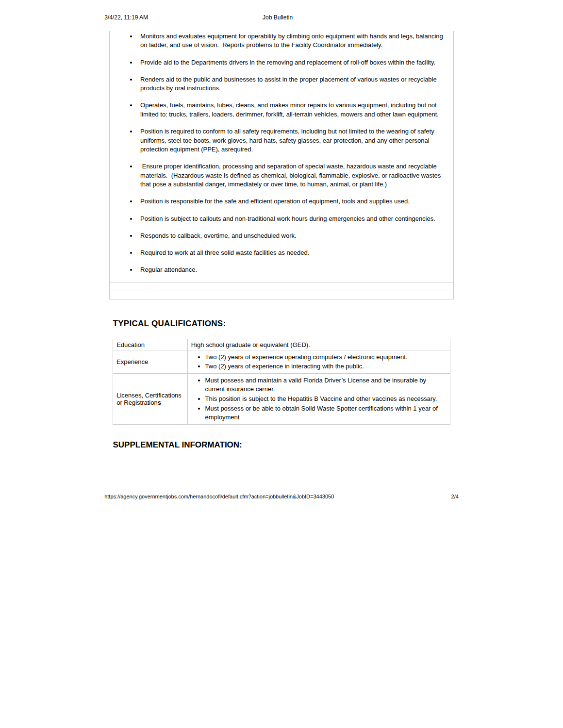3/4/22, 11:19 AM
Job Bulletin
Monitors and evaluates equipment for operability by climbing onto equipment with hands and legs, balancing on ladder, and use of vision. Reports problems to the Facility Coordinator immediately.
Provide aid to the Departments drivers in the removing and replacement of roll-off boxes within the facility.
Renders aid to the public and businesses to assist in the proper placement of various wastes or recyclable products by oral instructions.
Operates, fuels, maintains, lubes, cleans, and makes minor repairs to various equipment, including but not limited to: trucks, trailers, loaders, derimmer, forklift, all-terrain vehicles, mowers and other lawn equipment.
Position is required to conform to all safety requirements, including but not limited to the wearing of safety uniforms, steel toe boots, work gloves, hard hats, safety glasses, ear protection, and any other personal protection equipment (PPE), asrequired.
Ensure proper identification, processing and separation of special waste, hazardous waste and recyclable materials. (Hazardous waste is defined as chemical, biological, flammable, explosive, or radioactive wastes that pose a substantial danger, immediately or over time, to human, animal, or plant life.)
Position is responsible for the safe and efficient operation of equipment, tools and supplies used.
Position is subject to callouts and non-traditional work hours during emergencies and other contingencies.
Responds to callback, overtime, and unscheduled work.
Required to work at all three solid waste facilities as needed.
Regular attendance.
TYPICAL QUALIFICATIONS:
| Education | High school graduate or equivalent (GED). |
| Experience | Two (2) years of experience operating computers / electronic equipment. Two (2) years of experience in interacting with the public. |
| Licenses, Certifications or Registration s | Must possess and maintain a valid Florida Driver’s License and be insurable by current insurance carrier. This position is subject to the Hepatitis B Vaccine and other vaccines as necessary. Must possess or be able to obtain Solid Waste Spotter certifications within 1 year of employment |
SUPPLEMENTAL INFORMATION:
https://agency.governmentjobs.com/hernandocofl/default.cfm?action=jobbulletin&JobID=3443050
2/4